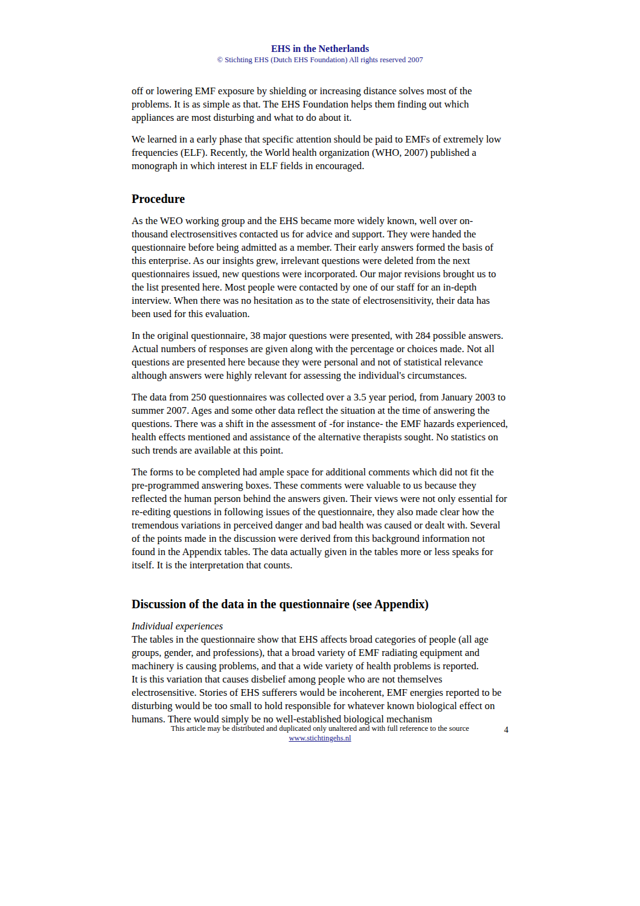EHS in the Netherlands
© Stichting EHS (Dutch EHS Foundation) All rights reserved 2007
off or lowering EMF exposure by shielding or increasing distance solves most of the problems. It is as simple as that. The EHS Foundation helps them finding out which appliances are most disturbing and what to do about it.
We learned in a early phase that specific attention should be paid to EMFs of extremely low frequencies (ELF). Recently, the World health organization (WHO, 2007) published a monograph in which interest in ELF fields in encouraged.
Procedure
As the WEO working group and the EHS became more widely known, well over on-thousand electrosensitives contacted us for advice and support. They were handed the questionnaire before being admitted as a member. Their early answers formed the basis of this enterprise. As our insights grew, irrelevant questions were deleted from the next questionnaires issued, new questions were incorporated. Our major revisions brought us to the list presented here. Most people were contacted by one of our staff for an in-depth interview. When there was no hesitation as to the state of electrosensitivity, their data has been used for this evaluation.
In the original questionnaire, 38 major questions were presented, with 284 possible answers. Actual numbers of responses are given along with the percentage or choices made. Not all questions are presented here because they were personal and not of statistical relevance although answers were highly relevant for assessing the individual's circumstances.
The data from 250 questionnaires was collected over a 3.5 year period, from January 2003 to summer 2007. Ages and some other data reflect the situation at the time of answering the questions. There was a shift in the assessment of -for instance- the EMF hazards experienced, health effects mentioned and assistance of the alternative therapists sought. No statistics on such trends are available at this point.
The forms to be completed had ample space for additional comments which did not fit the pre-programmed answering boxes. These comments were valuable to us because they reflected the human person behind the answers given. Their views were not only essential for re-editing questions in following issues of the questionnaire, they also made clear how the tremendous variations in perceived danger and bad health was caused or dealt with. Several of the points made in the discussion were derived from this background information not found in the Appendix tables. The data actually given in the tables more or less speaks for itself. It is the interpretation that counts.
Discussion of the data in the questionnaire (see Appendix)
Individual experiences
The tables in the questionnaire show that EHS affects broad categories of people (all age groups, gender, and professions), that a broad variety of EMF radiating equipment and machinery is causing problems, and that a wide variety of health problems is reported.
It is this variation that causes disbelief among people who are not themselves electrosensitive. Stories of EHS sufferers would be incoherent, EMF energies reported to be disturbing would be too small to hold responsible for whatever known biological effect on humans. There would simply be no well-established biological mechanism
This article may be distributed and duplicated only unaltered and with full reference to the source
www.stichtingehs.nl 4